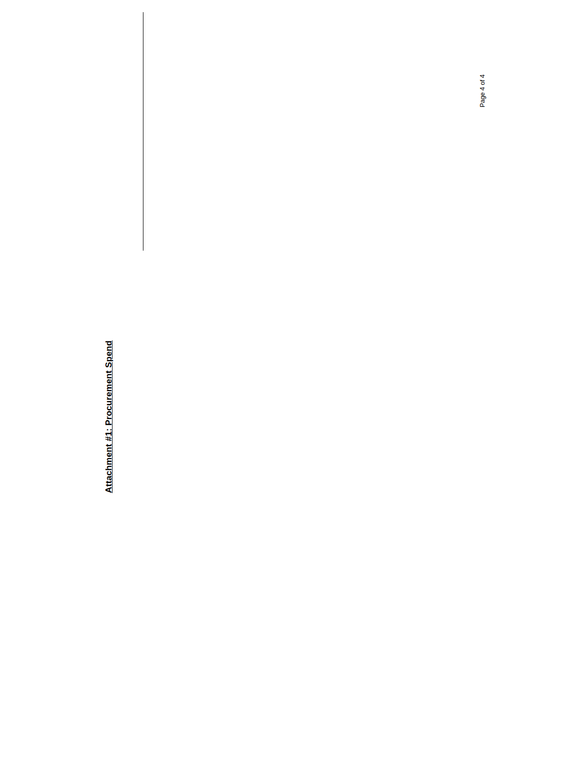Attachment #1: Procurement Spend
Page 4 of 4